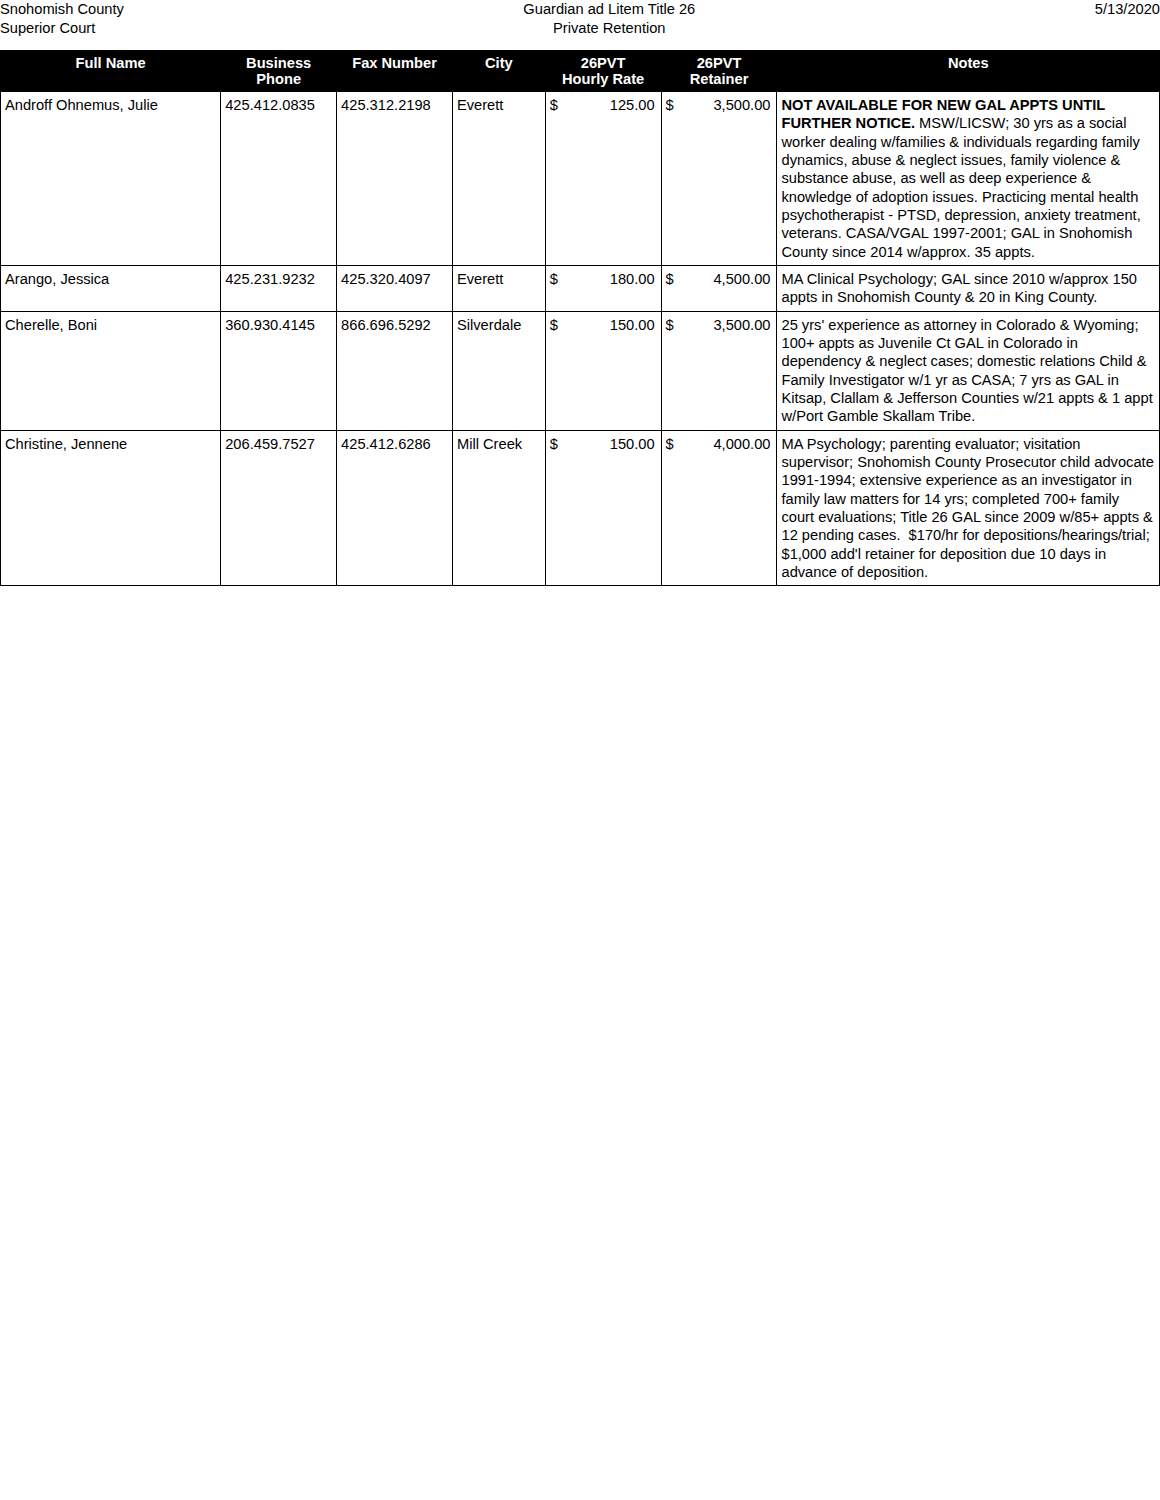Snohomish County
Superior Court
Guardian ad Litem Title 26
Private Retention
5/13/2020
| Full Name | Business Phone | Fax Number | City | 26PVT Hourly Rate | 26PVT Retainer | Notes |
| --- | --- | --- | --- | --- | --- | --- |
| Androff Ohnemus, Julie | 425.412.0835 | 425.312.2198 | Everett | $ 125.00 | $ 3,500.00 | NOT AVAILABLE FOR NEW GAL APPTS UNTIL FURTHER NOTICE. MSW/LICSW; 30 yrs as a social worker dealing w/families & individuals regarding family dynamics, abuse & neglect issues, family violence & substance abuse, as well as deep experience & knowledge of adoption issues. Practicing mental health psychotherapist - PTSD, depression, anxiety treatment, veterans. CASA/VGAL 1997-2001; GAL in Snohomish County since 2014 w/approx. 35 appts. |
| Arango, Jessica | 425.231.9232 | 425.320.4097 | Everett | $ 180.00 | $ 4,500.00 | MA Clinical Psychology; GAL since 2010 w/approx 150 appts in Snohomish County & 20 in King County. |
| Cherelle, Boni | 360.930.4145 | 866.696.5292 | Silverdale | $ 150.00 | $ 3,500.00 | 25 yrs' experience as attorney in Colorado & Wyoming; 100+ appts as Juvenile Ct GAL in Colorado in dependency & neglect cases; domestic relations Child & Family Investigator w/1 yr as CASA; 7 yrs as GAL in Kitsap, Clallam & Jefferson Counties w/21 appts & 1 appt w/Port Gamble Skallam Tribe. |
| Christine, Jennene | 206.459.7527 | 425.412.6286 | Mill Creek | $ 150.00 | $ 4,000.00 | MA Psychology; parenting evaluator; visitation supervisor; Snohomish County Prosecutor child advocate 1991-1994; extensive experience as an investigator in family law matters for 14 yrs; completed 700+ family court evaluations; Title 26 GAL since 2009 w/85+ appts & 12 pending cases. $170/hr for depositions/hearings/trial; $1,000 add'l retainer for deposition due 10 days in advance of deposition. |